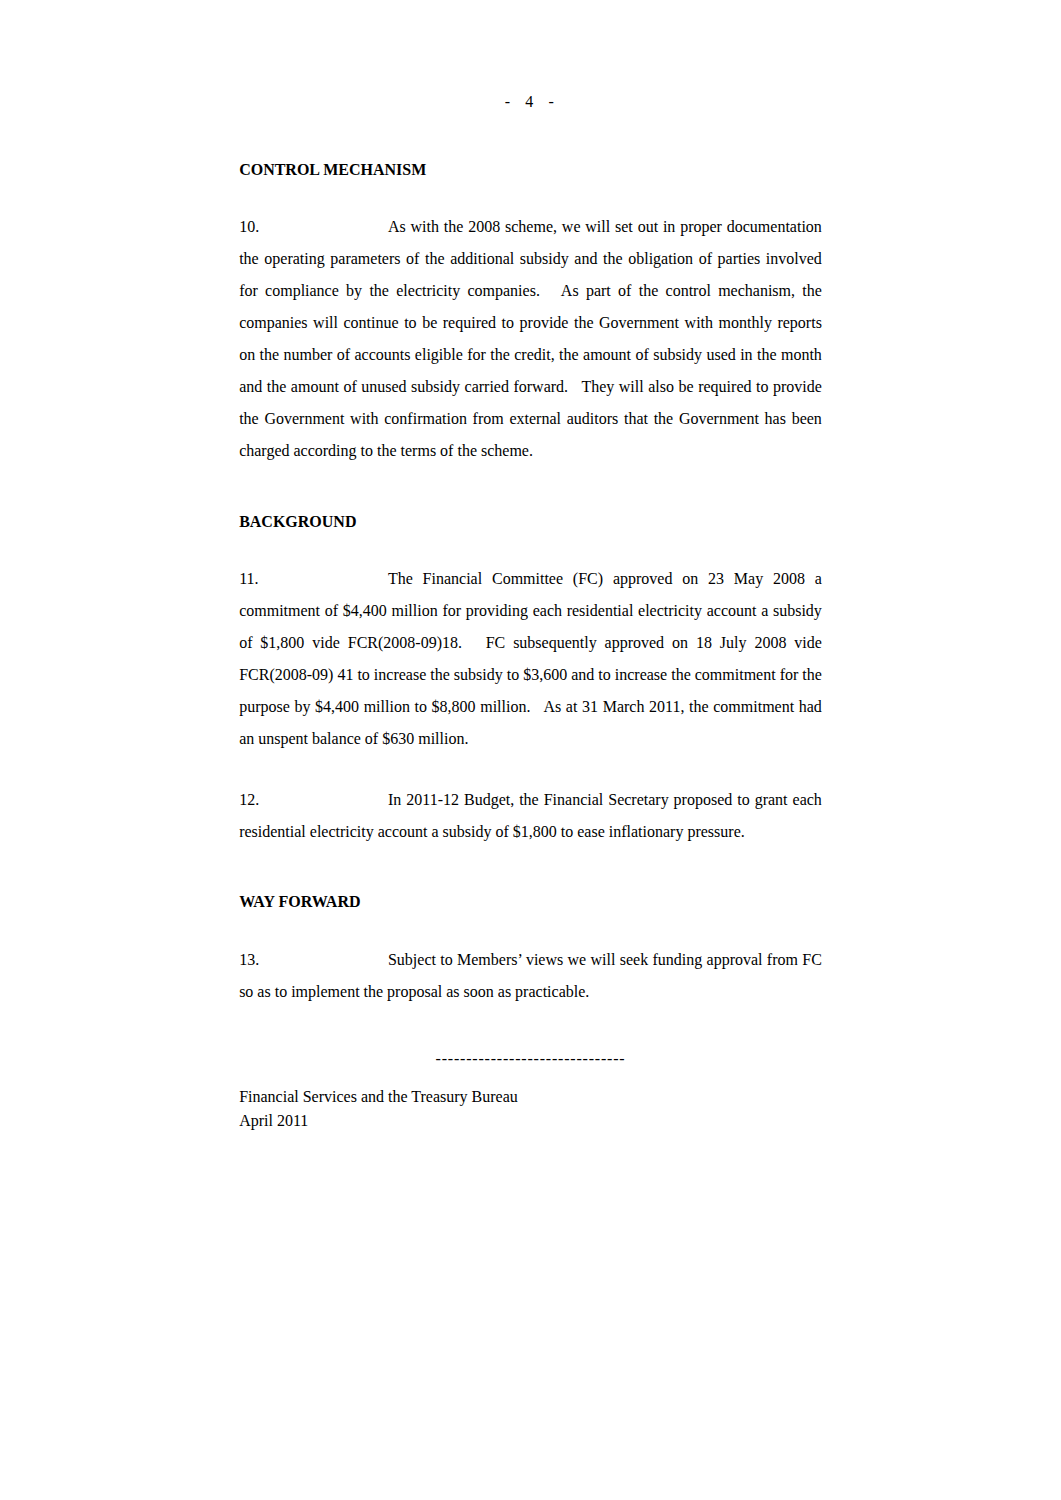- 4 -
CONTROL MECHANISM
10. As with the 2008 scheme, we will set out in proper documentation the operating parameters of the additional subsidy and the obligation of parties involved for compliance by the electricity companies. As part of the control mechanism, the companies will continue to be required to provide the Government with monthly reports on the number of accounts eligible for the credit, the amount of subsidy used in the month and the amount of unused subsidy carried forward. They will also be required to provide the Government with confirmation from external auditors that the Government has been charged according to the terms of the scheme.
BACKGROUND
11. The Financial Committee (FC) approved on 23 May 2008 a commitment of $4,400 million for providing each residential electricity account a subsidy of $1,800 vide FCR(2008-09)18. FC subsequently approved on 18 July 2008 vide FCR(2008-09) 41 to increase the subsidy to $3,600 and to increase the commitment for the purpose by $4,400 million to $8,800 million. As at 31 March 2011, the commitment had an unspent balance of $630 million.
12. In 2011-12 Budget, the Financial Secretary proposed to grant each residential electricity account a subsidy of $1,800 to ease inflationary pressure.
WAY FORWARD
13. Subject to Members’ views we will seek funding approval from FC so as to implement the proposal as soon as practicable.
-------------------------------
Financial Services and the Treasury Bureau
April 2011